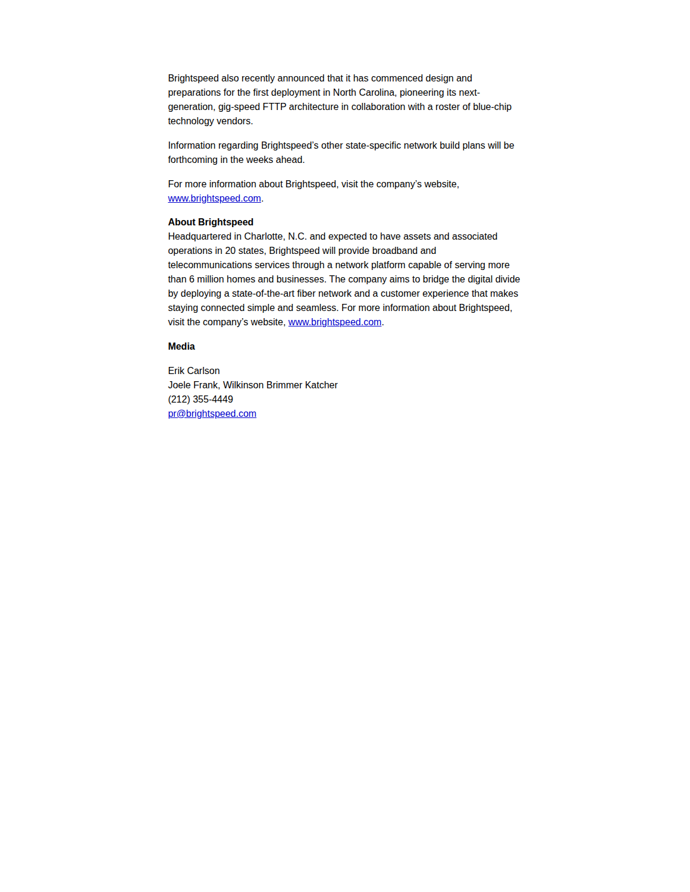Brightspeed also recently announced that it has commenced design and preparations for the first deployment in North Carolina, pioneering its next-generation, gig-speed FTTP architecture in collaboration with a roster of blue-chip technology vendors.
Information regarding Brightspeed’s other state-specific network build plans will be forthcoming in the weeks ahead.
For more information about Brightspeed, visit the company’s website, www.brightspeed.com.
About Brightspeed
Headquartered in Charlotte, N.C. and expected to have assets and associated operations in 20 states, Brightspeed will provide broadband and telecommunications services through a network platform capable of serving more than 6 million homes and businesses. The company aims to bridge the digital divide by deploying a state-of-the-art fiber network and a customer experience that makes staying connected simple and seamless. For more information about Brightspeed, visit the company’s website, www.brightspeed.com.
Media
Erik Carlson Joele Frank, Wilkinson Brimmer Katcher (212) 355-4449 pr@brightspeed.com